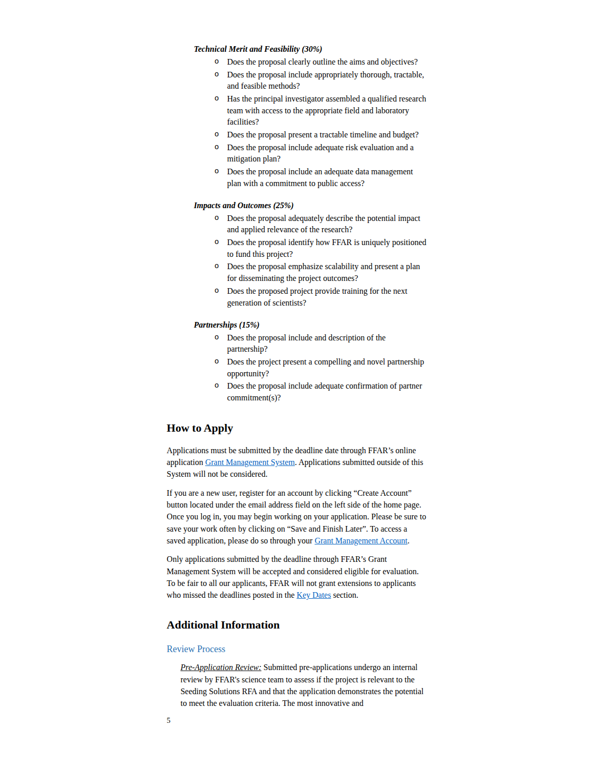Technical Merit and Feasibility (30%)
Does the proposal clearly outline the aims and objectives?
Does the proposal include appropriately thorough, tractable, and feasible methods?
Has the principal investigator assembled a qualified research team with access to the appropriate field and laboratory facilities?
Does the proposal present a tractable timeline and budget?
Does the proposal include adequate risk evaluation and a mitigation plan?
Does the proposal include an adequate data management plan with a commitment to public access?
Impacts and Outcomes (25%)
Does the proposal adequately describe the potential impact and applied relevance of the research?
Does the proposal identify how FFAR is uniquely positioned to fund this project?
Does the proposal emphasize scalability and present a plan for disseminating the project outcomes?
Does the proposed project provide training for the next generation of scientists?
Partnerships (15%)
Does the proposal include and description of the partnership?
Does the project present a compelling and novel partnership opportunity?
Does the proposal include adequate confirmation of partner commitment(s)?
How to Apply
Applications must be submitted by the deadline date through FFAR’s online application Grant Management System. Applications submitted outside of this System will not be considered.
If you are a new user, register for an account by clicking “Create Account” button located under the email address field on the left side of the home page. Once you log in, you may begin working on your application. Please be sure to save your work often by clicking on “Save and Finish Later”. To access a saved application, please do so through your Grant Management Account.
Only applications submitted by the deadline through FFAR’s Grant Management System will be accepted and considered eligible for evaluation. To be fair to all our applicants, FFAR will not grant extensions to applicants who missed the deadlines posted in the Key Dates section.
Additional Information
Review Process
Pre-Application Review: Submitted pre-applications undergo an internal review by FFAR's science team to assess if the project is relevant to the Seeding Solutions RFA and that the application demonstrates the potential to meet the evaluation criteria. The most innovative and
5